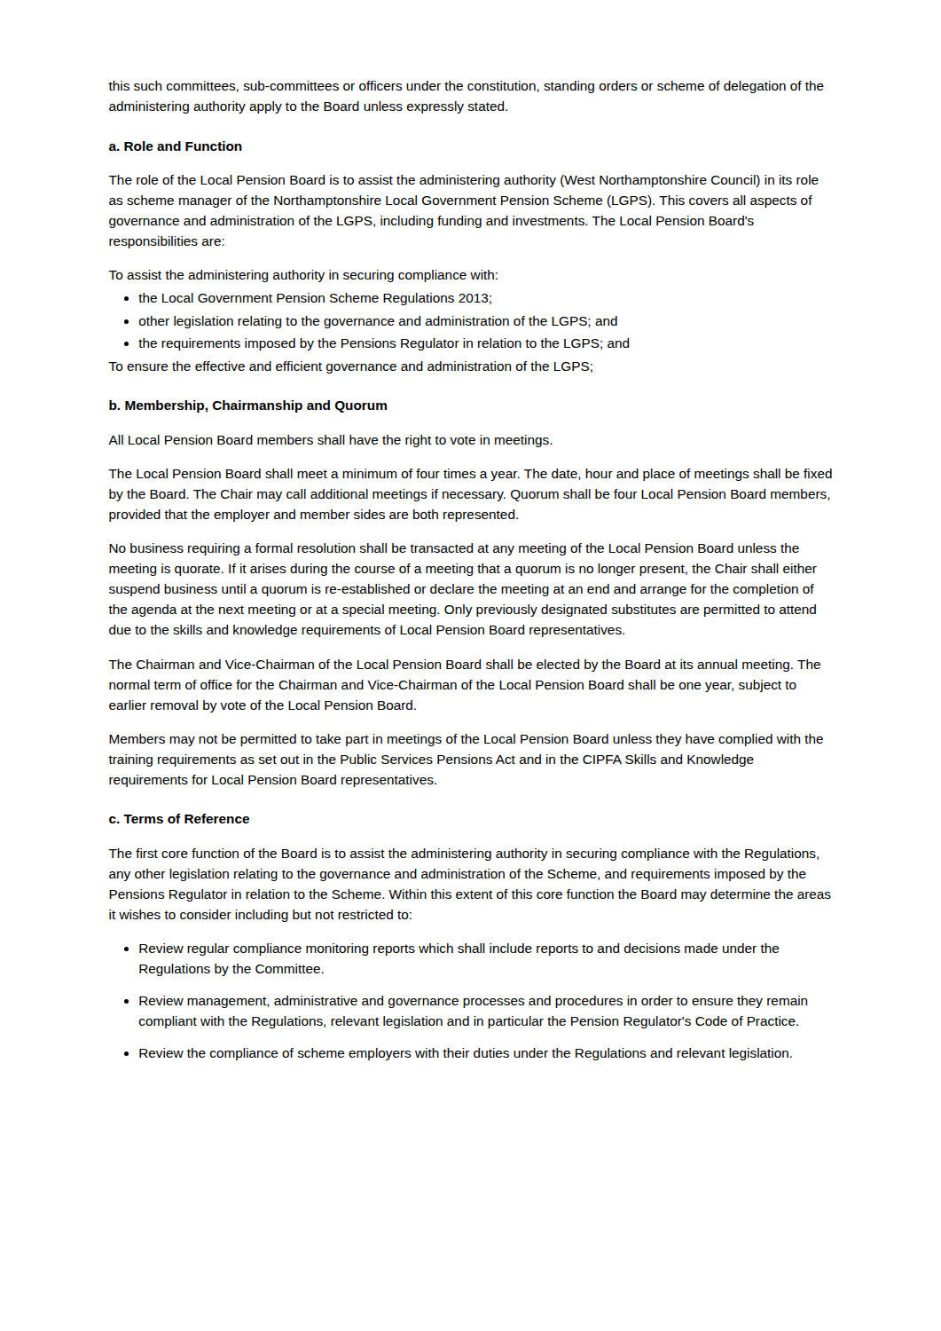this such committees, sub-committees or officers under the constitution, standing orders or scheme of delegation of the administering authority apply to the Board unless expressly stated.
a. Role and Function
The role of the Local Pension Board is to assist the administering authority (West Northamptonshire Council) in its role as scheme manager of the Northamptonshire Local Government Pension Scheme (LGPS). This covers all aspects of governance and administration of the LGPS, including funding and investments. The Local Pension Board's responsibilities are:
To assist the administering authority in securing compliance with:
the Local Government Pension Scheme Regulations 2013;
other legislation relating to the governance and administration of the LGPS; and
the requirements imposed by the Pensions Regulator in relation to the LGPS; and
To ensure the effective and efficient governance and administration of the LGPS;
b. Membership, Chairmanship and Quorum
All Local Pension Board members shall have the right to vote in meetings.
The Local Pension Board shall meet a minimum of four times a year. The date, hour and place of meetings shall be fixed by the Board. The Chair may call additional meetings if necessary. Quorum shall be four Local Pension Board members, provided that the employer and member sides are both represented.
No business requiring a formal resolution shall be transacted at any meeting of the Local Pension Board unless the meeting is quorate. If it arises during the course of a meeting that a quorum is no longer present, the Chair shall either suspend business until a quorum is re-established or declare the meeting at an end and arrange for the completion of the agenda at the next meeting or at a special meeting. Only previously designated substitutes are permitted to attend due to the skills and knowledge requirements of Local Pension Board representatives.
The Chairman and Vice-Chairman of the Local Pension Board shall be elected by the Board at its annual meeting. The normal term of office for the Chairman and Vice-Chairman of the Local Pension Board shall be one year, subject to earlier removal by vote of the Local Pension Board.
Members may not be permitted to take part in meetings of the Local Pension Board unless they have complied with the training requirements as set out in the Public Services Pensions Act and in the CIPFA Skills and Knowledge requirements for Local Pension Board representatives.
c. Terms of Reference
The first core function of the Board is to assist the administering authority in securing compliance with the Regulations, any other legislation relating to the governance and administration of the Scheme, and requirements imposed by the Pensions Regulator in relation to the Scheme. Within this extent of this core function the Board may determine the areas it wishes to consider including but not restricted to:
Review regular compliance monitoring reports which shall include reports to and decisions made under the Regulations by the Committee.
Review management, administrative and governance processes and procedures in order to ensure they remain compliant with the Regulations, relevant legislation and in particular the Pension Regulator's Code of Practice.
Review the compliance of scheme employers with their duties under the Regulations and relevant legislation.